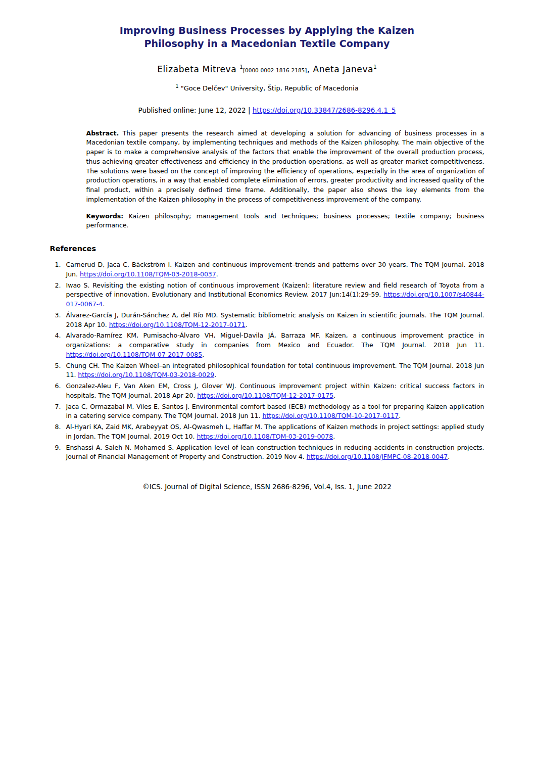Improving Business Processes by Applying the Kaizen
Philosophy in a Macedonian Textile Company
Elizabeta Mitreva 1[0000-0002-1816-2185], Aneta Janeva1
1 "Goce Delčev" University, Štip, Republic of Macedonia
Published online: June 12, 2022 | https://doi.org/10.33847/2686-8296.4.1_5
Abstract. This paper presents the research aimed at developing a solution for advancing of business processes in a Macedonian textile company, by implementing techniques and methods of the Kaizen philosophy. The main objective of the paper is to make a comprehensive analysis of the factors that enable the improvement of the overall production process, thus achieving greater effectiveness and efficiency in the production operations, as well as greater market competitiveness. The solutions were based on the concept of improving the efficiency of operations, especially in the area of organization of production operations, in a way that enabled complete elimination of errors, greater productivity and increased quality of the final product, within a precisely defined time frame. Additionally, the paper also shows the key elements from the implementation of the Kaizen philosophy in the process of competitiveness improvement of the company.
Keywords: Kaizen philosophy; management tools and techniques; business processes; textile company; business performance.
References
Carnerud D, Jaca C, Bäckström I. Kaizen and continuous improvement–trends and patterns over 30 years. The TQM Journal. 2018 Jun. https://doi.org/10.1108/TQM-03-2018-0037.
Iwao S. Revisiting the existing notion of continuous improvement (Kaizen): literature review and field research of Toyota from a perspective of innovation. Evolutionary and Institutional Economics Review. 2017 Jun;14(1):29-59. https://doi.org/10.1007/s40844-017-0067-4.
Álvarez-García J, Durán-Sánchez A, del Río MD. Systematic bibliometric analysis on Kaizen in scientific journals. The TQM Journal. 2018 Apr 10. https://doi.org/10.1108/TQM-12-2017-0171.
Alvarado-Ramírez KM, Pumisacho-Álvaro VH, Miguel-Davila JÁ, Barraza MF. Kaizen, a continuous improvement practice in organizations: a comparative study in companies from Mexico and Ecuador. The TQM Journal. 2018 Jun 11. https://doi.org/10.1108/TQM-07-2017-0085.
Chung CH. The Kaizen Wheel–an integrated philosophical foundation for total continuous improvement. The TQM Journal. 2018 Jun 11. https://doi.org/10.1108/TQM-03-2018-0029.
Gonzalez-Aleu F, Van Aken EM, Cross J, Glover WJ. Continuous improvement project within Kaizen: critical success factors in hospitals. The TQM Journal. 2018 Apr 20. https://doi.org/10.1108/TQM-12-2017-0175.
Jaca C, Ormazabal M, Viles E, Santos J. Environmental comfort based (ECB) methodology as a tool for preparing Kaizen application in a catering service company. The TQM Journal. 2018 Jun 11. https://doi.org/10.1108/TQM-10-2017-0117.
Al-Hyari KA, Zaid MK, Arabeyyat OS, Al-Qwasmeh L, Haffar M. The applications of Kaizen methods in project settings: applied study in Jordan. The TQM Journal. 2019 Oct 10. https://doi.org/10.1108/TQM-03-2019-0078.
Enshassi A, Saleh N, Mohamed S. Application level of lean construction techniques in reducing accidents in construction projects. Journal of Financial Management of Property and Construction. 2019 Nov 4. https://doi.org/10.1108/JFMPC-08-2018-0047.
©ICS. Journal of Digital Science, ISSN 2686-8296, Vol.4, Iss. 1, June 2022